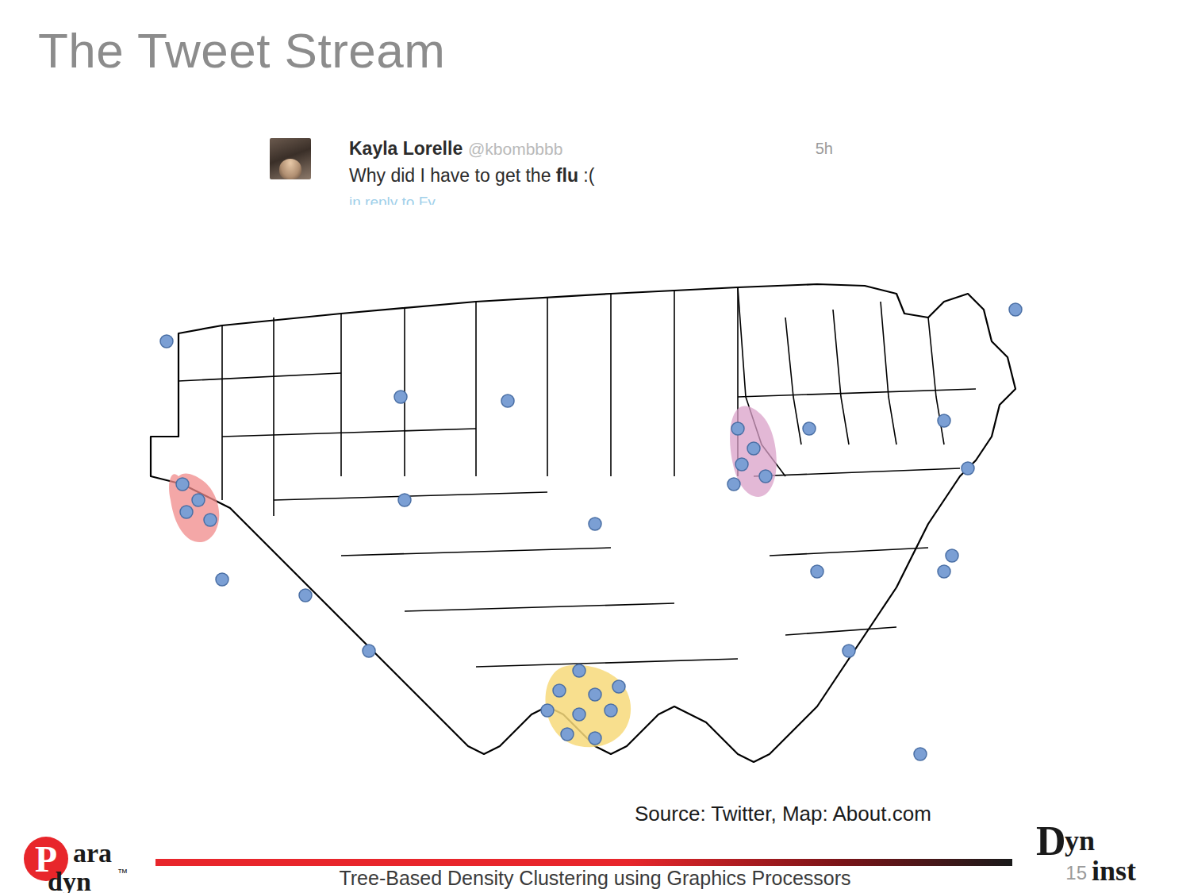The Tweet Stream
Kayla Lorelle
@kbombbbb
5h
Why did I have to get the flu :(
in reply to Fy
Source: Twitter, Map: About.com
Tree-Based Density Clustering using Graphics Processors
15
P
ara
dyn
™
D
yn
inst